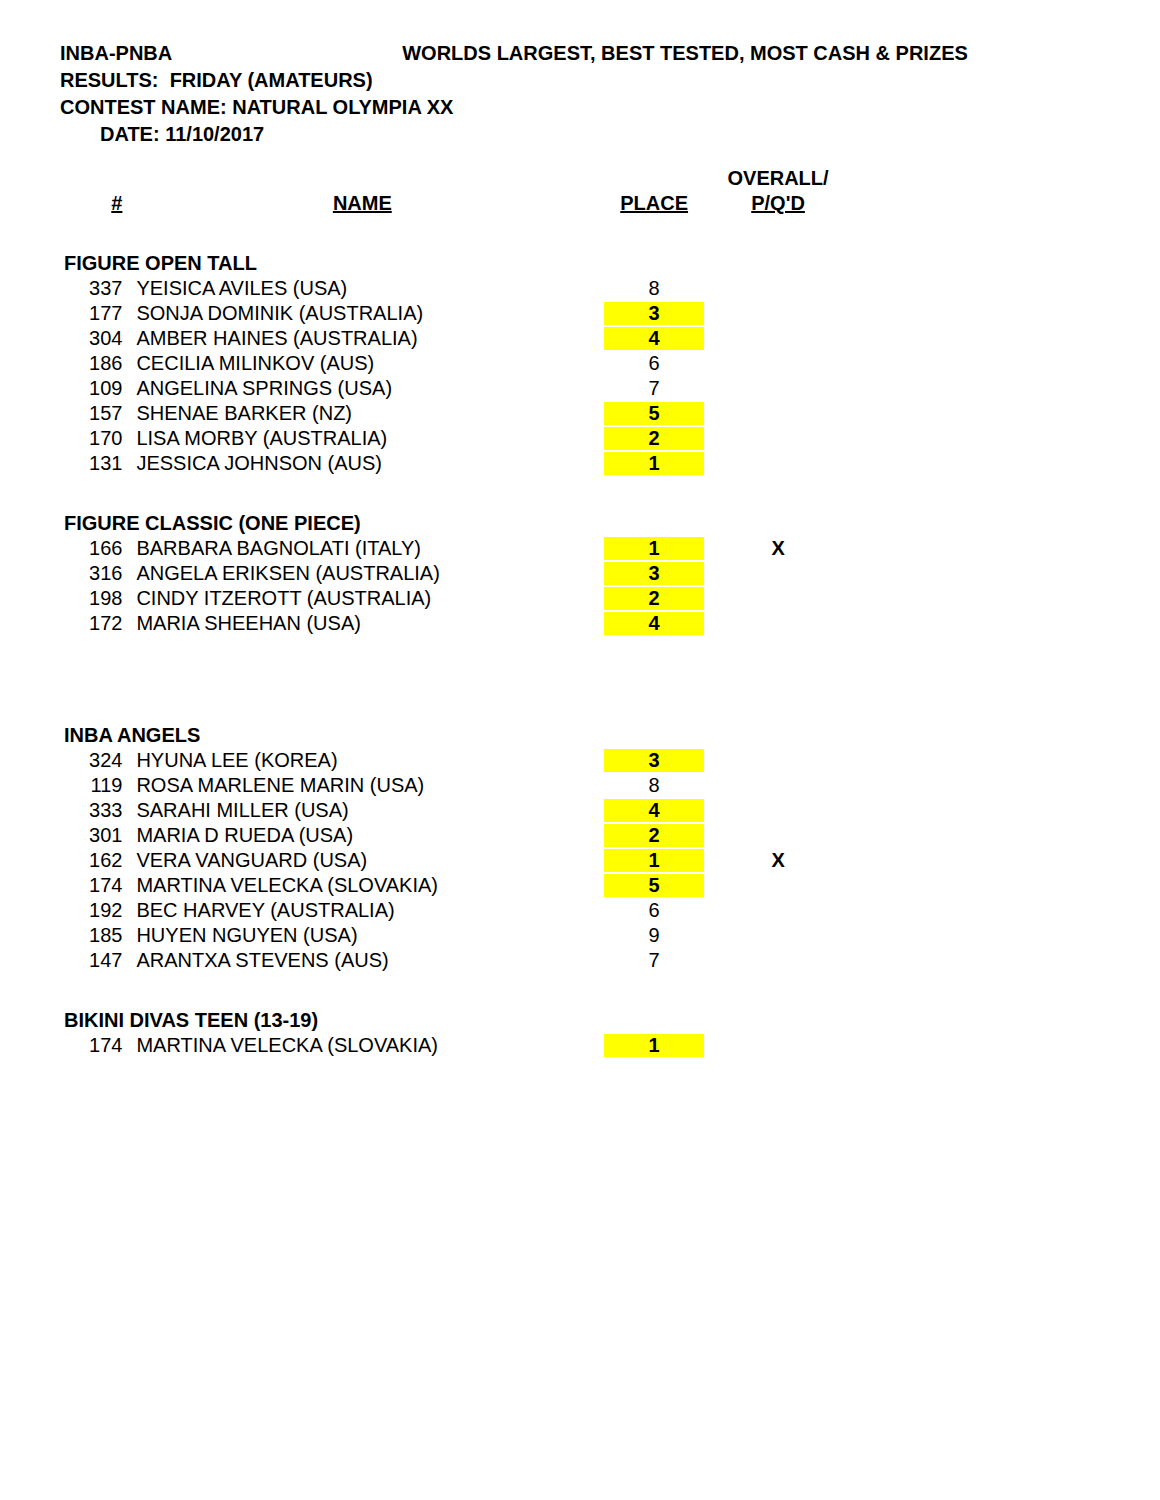INBA-PNBA WORLDS LARGEST, BEST TESTED, MOST CASH & PRIZES
RESULTS: FRIDAY (AMATEURS)
CONTEST NAME: NATURAL OLYMPIA XX
DATE: 11/10/2017
| | | | OVERALL/ |
| # | NAME | PLACE | P/Q'D |
| FIGURE OPEN TALL |
| 337 | YEISICA AVILES (USA) | 8 | |
| 177 | SONJA DOMINIK (AUSTRALIA) | 3 | |
| 304 | AMBER HAINES (AUSTRALIA) | 4 | |
| 186 | CECILIA MILINKOV (AUS) | 6 | |
| 109 | ANGELINA SPRINGS (USA) | 7 | |
| 157 | SHENAE BARKER (NZ) | 5 | |
| 170 | LISA MORBY (AUSTRALIA) | 2 | |
| 131 | JESSICA JOHNSON (AUS) | 1 | |
| FIGURE CLASSIC (ONE PIECE) |
| 166 | BARBARA BAGNOLATI (ITALY) | 1 | X |
| 316 | ANGELA ERIKSEN (AUSTRALIA) | 3 | |
| 198 | CINDY ITZEROTT (AUSTRALIA) | 2 | |
| 172 | MARIA SHEEHAN (USA) | 4 | |
| INBA ANGELS |
| 324 | HYUNA LEE (KOREA) | 3 | |
| 119 | ROSA MARLENE MARIN (USA) | 8 | |
| 333 | SARAHI MILLER (USA) | 4 | |
| 301 | MARIA D RUEDA (USA) | 2 | |
| 162 | VERA VANGUARD (USA) | 1 | X |
| 174 | MARTINA VELECKA (SLOVAKIA) | 5 | |
| 192 | BEC HARVEY (AUSTRALIA) | 6 | |
| 185 | HUYEN NGUYEN (USA) | 9 | |
| 147 | ARANTXA STEVENS (AUS) | 7 | |
| BIKINI DIVAS TEEN (13-19) |
| 174 | MARTINA VELECKA (SLOVAKIA) | 1 | |